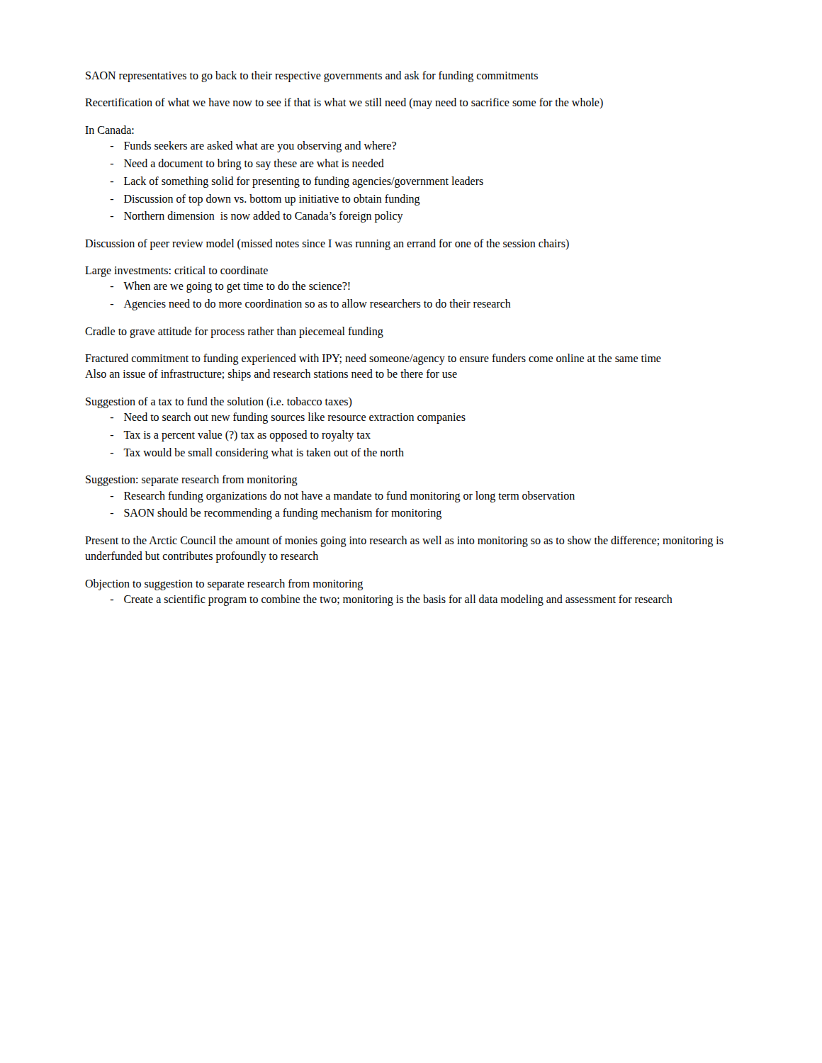SAON representatives to go back to their respective governments and ask for funding commitments
Recertification of what we have now to see if that is what we still need (may need to sacrifice some for the whole)
In Canada:
Funds seekers are asked what are you observing and where?
Need a document to bring to say these are what is needed
Lack of something solid for presenting to funding agencies/government leaders
Discussion of top down vs. bottom up initiative to obtain funding
Northern dimension is now added to Canada’s foreign policy
Discussion of peer review model (missed notes since I was running an errand for one of the session chairs)
Large investments: critical to coordinate
When are we going to get time to do the science?!
Agencies need to do more coordination so as to allow researchers to do their research
Cradle to grave attitude for process rather than piecemeal funding
Fractured commitment to funding experienced with IPY; need someone/agency to ensure funders come online at the same time
Also an issue of infrastructure; ships and research stations need to be there for use
Suggestion of a tax to fund the solution (i.e. tobacco taxes)
Need to search out new funding sources like resource extraction companies
Tax is a percent value (?) tax as opposed to royalty tax
Tax would be small considering what is taken out of the north
Suggestion: separate research from monitoring
Research funding organizations do not have a mandate to fund monitoring or long term observation
SAON should be recommending a funding mechanism for monitoring
Present to the Arctic Council the amount of monies going into research as well as into monitoring so as to show the difference; monitoring is underfunded but contributes profoundly to research
Objection to suggestion to separate research from monitoring
Create a scientific program to combine the two; monitoring is the basis for all data modeling and assessment for research